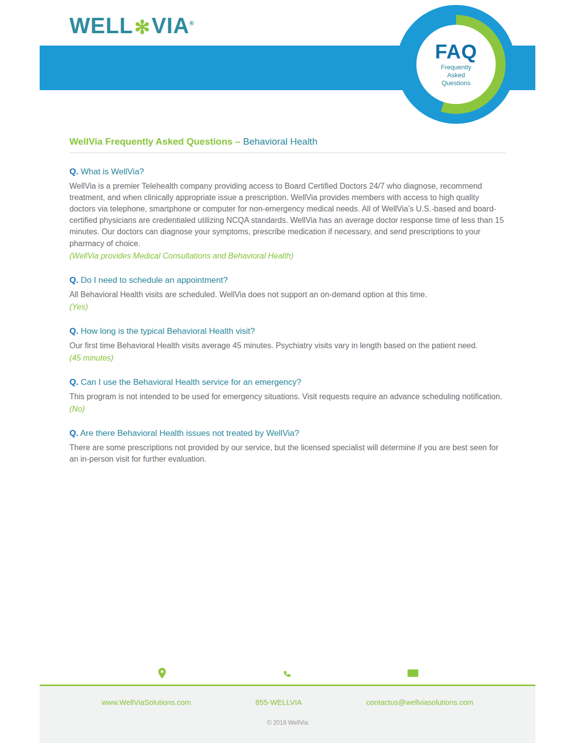WELL✻VIA®
FAQ
Frequently
Asked
Questions
WellVia Frequently Asked Questions – Behavioral Health
Q. What is WellVia?
WellVia is a premier Telehealth company providing access to Board Certified Doctors 24/7 who diagnose, recommend treatment, and when clinically appropriate issue a prescription. WellVia provides members with access to high quality doctors via telephone, smartphone or computer for non-emergency medical needs. All of WellVia’s U.S.-based and board-certified physicians are credentialed utilizing NCQA standards. WellVia has an average doctor response time of less than 15 minutes. Our doctors can diagnose your symptoms, prescribe medication if necessary, and send prescriptions to your pharmacy of choice.
(WellVia provides Medical Consultations and Behavioral Health)
Q. Do I need to schedule an appointment?
All Behavioral Health visits are scheduled. WellVia does not support an on-demand option at this time.
(Yes)
Q. How long is the typical Behavioral Health visit?
Our first time Behavioral Health visits average 45 minutes. Psychiatry visits vary in length based on the patient need.
(45 minutes)
Q. Can I use the Behavioral Health service for an emergency?
This program is not intended to be used for emergency situations. Visit requests require an advance scheduling notification.
(No)
Q. Are there Behavioral Health issues not treated by WellVia?
There are some prescriptions not provided by our service, but the licensed specialist will determine if you are best seen for an in-person visit for further evaluation.
www.WellViaSolutions.com 855-WELLVIA contactus@wellviasolutions.com
© 2019 WellVia